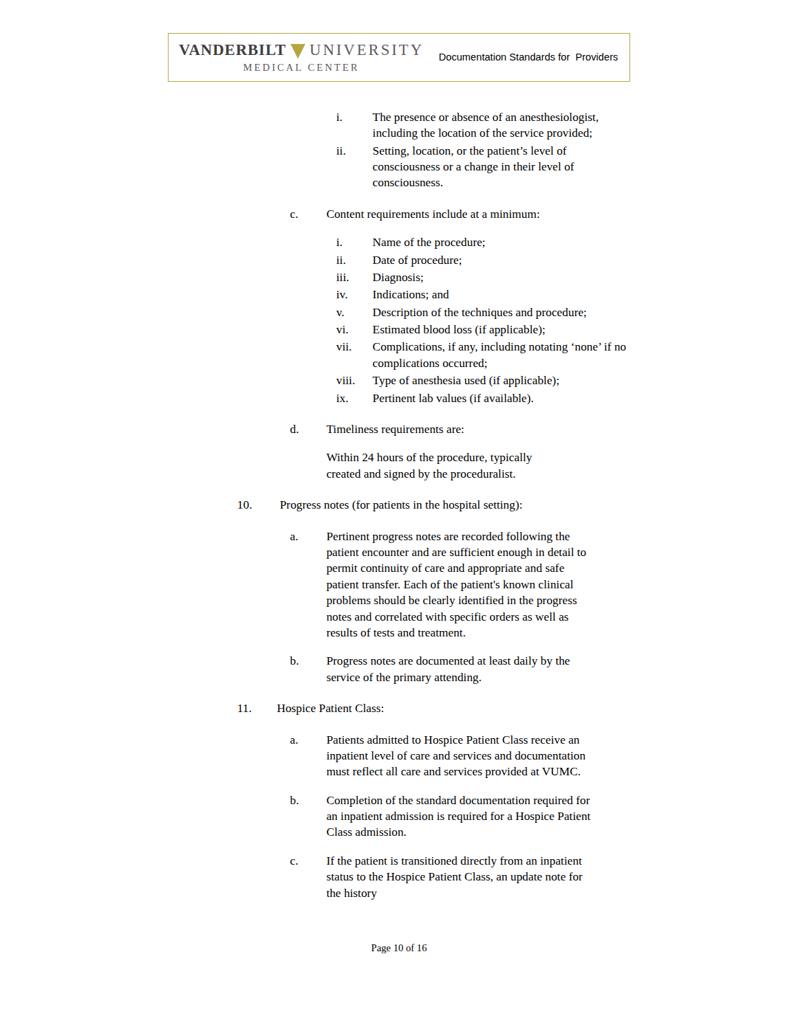VANDERBILT UNIVERSITY
MEDICAL CENTER
Documentation Standards for Providers
i. The presence or absence of an anesthesiologist, including the location of the service provided;
ii. Setting, location, or the patient’s level of consciousness or a change in their level of consciousness.
c. Content requirements include at a minimum:
i. Name of the procedure;
ii. Date of procedure;
iii. Diagnosis;
iv. Indications; and
v. Description of the techniques and procedure;
vi. Estimated blood loss (if applicable);
vii. Complications, if any, including notating ‘none’ if no complications occurred;
viii. Type of anesthesia used (if applicable);
ix. Pertinent lab values (if available).
d. Timeliness requirements are:
Within 24 hours of the procedure, typically created and signed by the proceduralist.
10. Progress notes (for patients in the hospital setting):
a. Pertinent progress notes are recorded following the patient encounter and are sufficient enough in detail to permit continuity of care and appropriate and safe patient transfer. Each of the patient's known clinical problems should be clearly identified in the progress notes and correlated with specific orders as well as results of tests and treatment.
b. Progress notes are documented at least daily by the service of the primary attending.
11. Hospice Patient Class:
a. Patients admitted to Hospice Patient Class receive an inpatient level of care and services and documentation must reflect all care and services provided at VUMC.
b. Completion of the standard documentation required for an inpatient admission is required for a Hospice Patient Class admission.
c. If the patient is transitioned directly from an inpatient status to the Hospice Patient Class, an update note for the history
Page 10 of 16